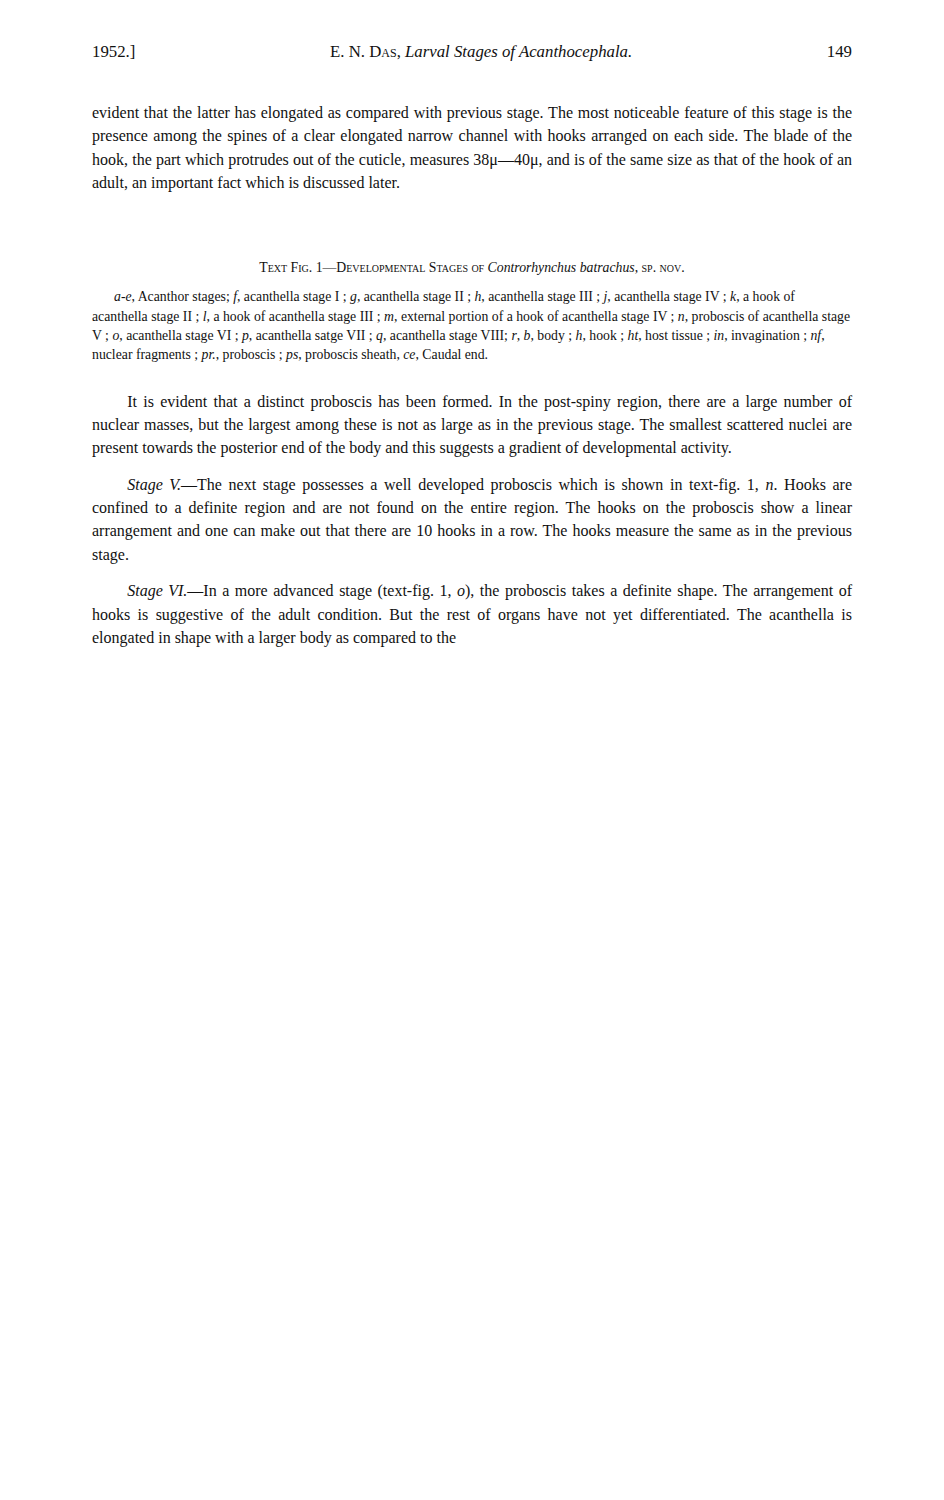1952.] E. N. Das, Larval Stages of Acanthocephala. 149
evident that the latter has elongated as compared with previous stage. The most noticeable feature of this stage is the presence among the spines of a clear elongated narrow channel with hooks arranged on each side. The blade of the hook, the part which protrudes out of the cuticle, measures 38μ—40μ, and is of the same size as that of the hook of an adult, an important fact which is discussed later.
Text Fig. 1—Developmental Stages of Controrhynchus batrachus, sp. nov. a-e, Acanthor stages; f, acanthella stage I ; g, acanthella stage II ; h, acanthella stage III ; j, acanthella stage IV ; k, a hook of acanthella stage II ; l, a hook of acanthella stage III ; m, external portion of a hook of acanthella stage IV ; n, proboscis of acanthella stage V ; o, acanthella stage VI ; p, acanthella satge VII ; q, acanthella stage VIII; r, b, body ; h, hook ; ht, host tissue ; in, invagination ; nf, nuclear fragments ; pr., proboscis ; ps, proboscis sheath, ce, Caudal end.
It is evident that a distinct proboscis has been formed. In the post-spiny region, there are a large number of nuclear masses, but the largest among these is not as large as in the previous stage. The smallest scattered nuclei are present towards the posterior end of the body and this suggests a gradient of developmental activity.
Stage V.—The next stage possesses a well developed proboscis which is shown in text-fig. 1, n. Hooks are confined to a definite region and are not found on the entire region. The hooks on the proboscis show a linear arrangement and one can make out that there are 10 hooks in a row. The hooks measure the same as in the previous stage.
Stage VI.—In a more advanced stage (text-fig. 1, o), the proboscis takes a definite shape. The arrangement of hooks is suggestive of the adult condition. But the rest of organs have not yet differentiated. The acanthella is elongated in shape with a larger body as compared to the